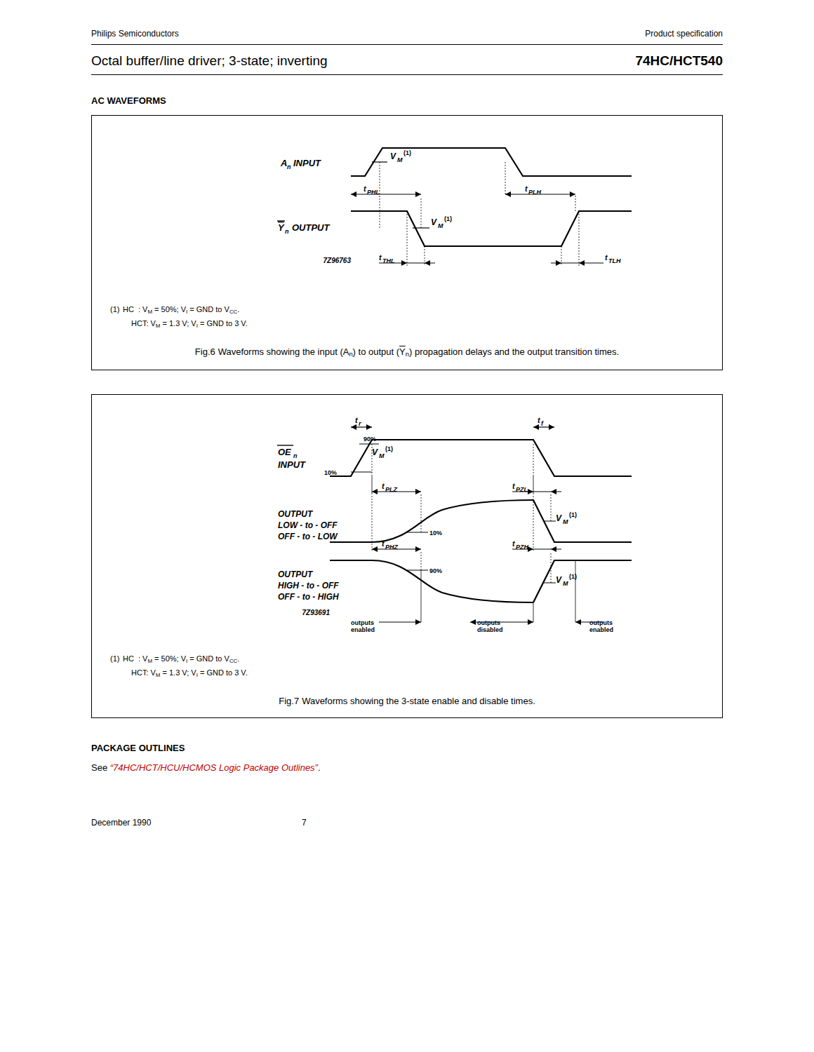Philips Semiconductors
Product specification
Octal buffer/line driver; 3-state; inverting
74HC/HCT540
AC WAVEFORMS
A n INPUT V M (1) Y n OUTPUT V M (1) t PHL t PLH t THL t TLH 7Z96763
(1) HC : VM = 50%; VI = GND to VCC.
HCT: VM = 1.3 V; VI = GND to 3 V.
Fig.6 Waveforms showing the input (An) to output (Yn) propagation delays and the output transition times.
OE n INPUT 90% 10% V M (1) t r t f OUTPUT LOW - to - OFF OFF - to - LOW 10% V M (1) t PLZ t PZL OUTPUT HIGH - to - OFF OFF - to - HIGH 90% V M (1) t PHZ t PZH outputs enabled outputs disabled outputs enabled 7Z93691
(1) HC : VM = 50%; VI = GND to VCC.
HCT: VM = 1.3 V; VI = GND to 3 V.
Fig.7 Waveforms showing the 3-state enable and disable times.
PACKAGE OUTLINES
See “74HC/HCT/HCU/HCMOS Logic Package Outlines”.
December 1990
7